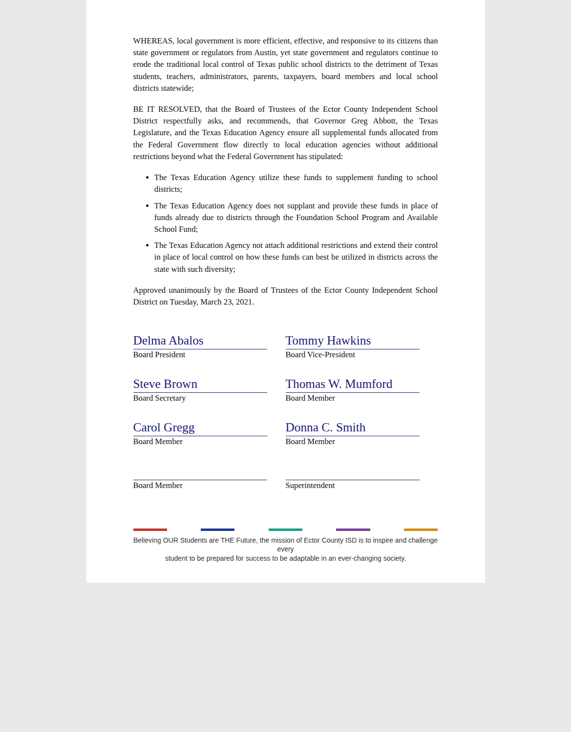WHEREAS, local government is more efficient, effective, and responsive to its citizens than state government or regulators from Austin, yet state government and regulators continue to erode the traditional local control of Texas public school districts to the detriment of Texas students, teachers, administrators, parents, taxpayers, board members and local school districts statewide;
BE IT RESOLVED, that the Board of Trustees of the Ector County Independent School District respectfully asks, and recommends, that Governor Greg Abbott, the Texas Legislature, and the Texas Education Agency ensure all supplemental funds allocated from the Federal Government flow directly to local education agencies without additional restrictions beyond what the Federal Government has stipulated:
The Texas Education Agency utilize these funds to supplement funding to school districts;
The Texas Education Agency does not supplant and provide these funds in place of funds already due to districts through the Foundation School Program and Available School Fund;
The Texas Education Agency not attach additional restrictions and extend their control in place of local control on how these funds can best be utilized in districts across the state with such diversity;
Approved unanimously by the Board of Trustees of the Ector County Independent School District on Tuesday, March 23, 2021.
| Delma Abalos Board President | Tommy Hawkins Board Vice-President |
| Steve Brown Board Secretary | Thomas W. Mumford Board Member |
| Carol Gregg Board Member | Donna C. Smith Board Member |
| Board Member | Superintendent |
Believing OUR Students are THE Future, the mission of Ector County ISD is to inspire and challenge every
student to be prepared for success to be adaptable in an ever-changing society.